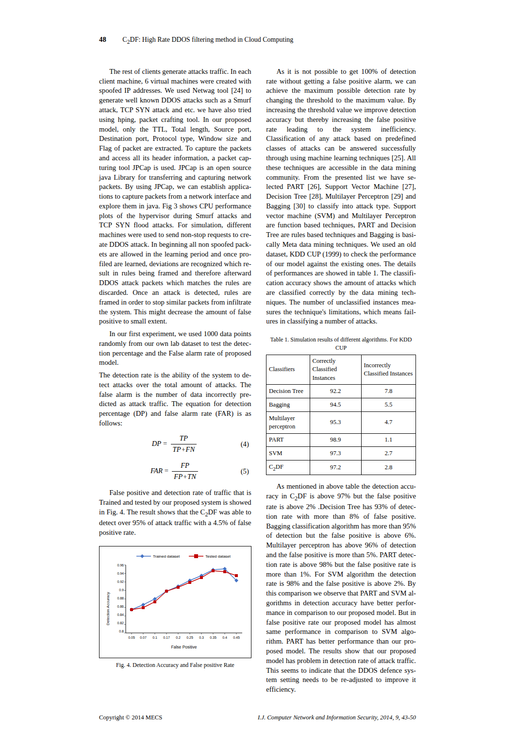48
C2DF: High Rate DDOS filtering method in Cloud Computing
The rest of clients generate attacks traffic. In each client machine, 6 virtual machines were created with spoofed IP addresses. We used Netwag tool [24] to generate well known DDOS attacks such as a Smurf attack, TCP SYN attack and etc. we have also tried using hping, packet crafting tool. In our proposed model, only the TTL, Total length, Source port, Destination port, Protocol type, Window size and Flag of packet are extracted. To capture the packets and access all its header information, a packet capturing tool JPCap is used. JPCap is an open source java Library for transferring and capturing network packets. By using JPCap, we can establish applications to capture packets from a network interface and explore them in java. Fig 3 shows CPU performance plots of the hypervisor during Smurf attacks and TCP SYN flood attacks. For simulation, different machines were used to send non-stop requests to create DDOS attack. In beginning all non spoofed packets are allowed in the learning period and once profiled are learned, deviations are recognized which result in rules being framed and therefore afterward DDOS attack packets which matches the rules are discarded. Once an attack is detected, rules are framed in order to stop similar packets from infiltrate the system. This might decrease the amount of false positive to small extent.
In our first experiment, we used 1000 data points randomly from our own lab dataset to test the detection percentage and the False alarm rate of proposed model.
The detection rate is the ability of the system to detect attacks over the total amount of attacks. The false alarm is the number of data incorrectly predicted as attack traffic. The equation for detection percentage (DP) and false alarm rate (FAR) is as follows:
DP = TP TP+FN (4)
FAR = FP FP+TN (5)
False positive and detection rate of traffic that is Trained and tested by our proposed system is showed in Fig. 4. The result shows that the C2DF was able to detect over 95% of attack traffic with a 4.5% of false positive rate.
Trained dataset Tested dataset Detection Accuracy 0.96 0.94 0.92 0.9 0.88 0.86 0.84 0.82 0.8 0.05 0.07 0.1 0.17 0.2 0.25 0.3 0.35 0.4 0.45 False Positive
Fig. 4. Detection Accuracy and False positive Rate
As it is not possible to get 100% of detection rate without getting a false positive alarm, we can achieve the maximum possible detection rate by changing the threshold to the maximum value. By increasing the threshold value we improve detection accuracy but thereby increasing the false positive rate leading to the system inefficiency. Classification of any attack based on predefined classes of attacks can be answered successfully through using machine learning techniques [25]. All these techniques are accessible in the data mining community. From the presented list we have selected PART [26], Support Vector Machine [27], Decision Tree [28], Multilayer Perceptron [29] and Bagging [30] to classify into attack type. Support vector machine (SVM) and Multilayer Perceptron are function based techniques, PART and Decision Tree are rules based techniques and Bagging is basically Meta data mining techniques. We used an old dataset, KDD CUP (1999) to check the performance of our model against the existing ones. The details of performances are showed in table 1. The classification accuracy shows the amount of attacks which are classified correctly by the data mining techniques. The number of unclassified instances measures the technique's limitations, which means failures in classifying a number of attacks.
Table 1. Simulation results of different algorithms. For KDD CUP
| Classifiers | Correctly Classified Instances | Incorrectly Classified Instances |
| --- | --- | --- |
| Decision Tree | 92.2 | 7.8 |
| Bagging | 94.5 | 5.5 |
| Multilayer perceptron | 95.3 | 4.7 |
| PART | 98.9 | 1.1 |
| SVM | 97.3 | 2.7 |
| C 2 DF | 97.2 | 2.8 |
As mentioned in above table the detection accuracy in C2DF is above 97% but the false positive rate is above 2% .Decision Tree has 93% of detection rate with more than 8% of false positive. Bagging classification algorithm has more than 95% of detection but the false positive is above 6%. Multilayer perceptron has above 96% of detection and the false positive is more than 5%. PART detection rate is above 98% but the false positive rate is more than 1%. For SVM algorithm the detection rate is 98% and the false positive is above 2%. By this comparison we observe that PART and SVM algorithms in detection accuracy have better performance in comparison to our proposed model. But in false positive rate our proposed model has almost same performance in comparison to SVM algorithm. PART has better performance than our proposed model. The results show that our proposed model has problem in detection rate of attack traffic. This seems to indicate that the DDOS defence system setting needs to be re-adjusted to improve it efficiency.
Copyright © 2014 MECS
I.J. Computer Network and Information Security, 2014, 9, 43-50